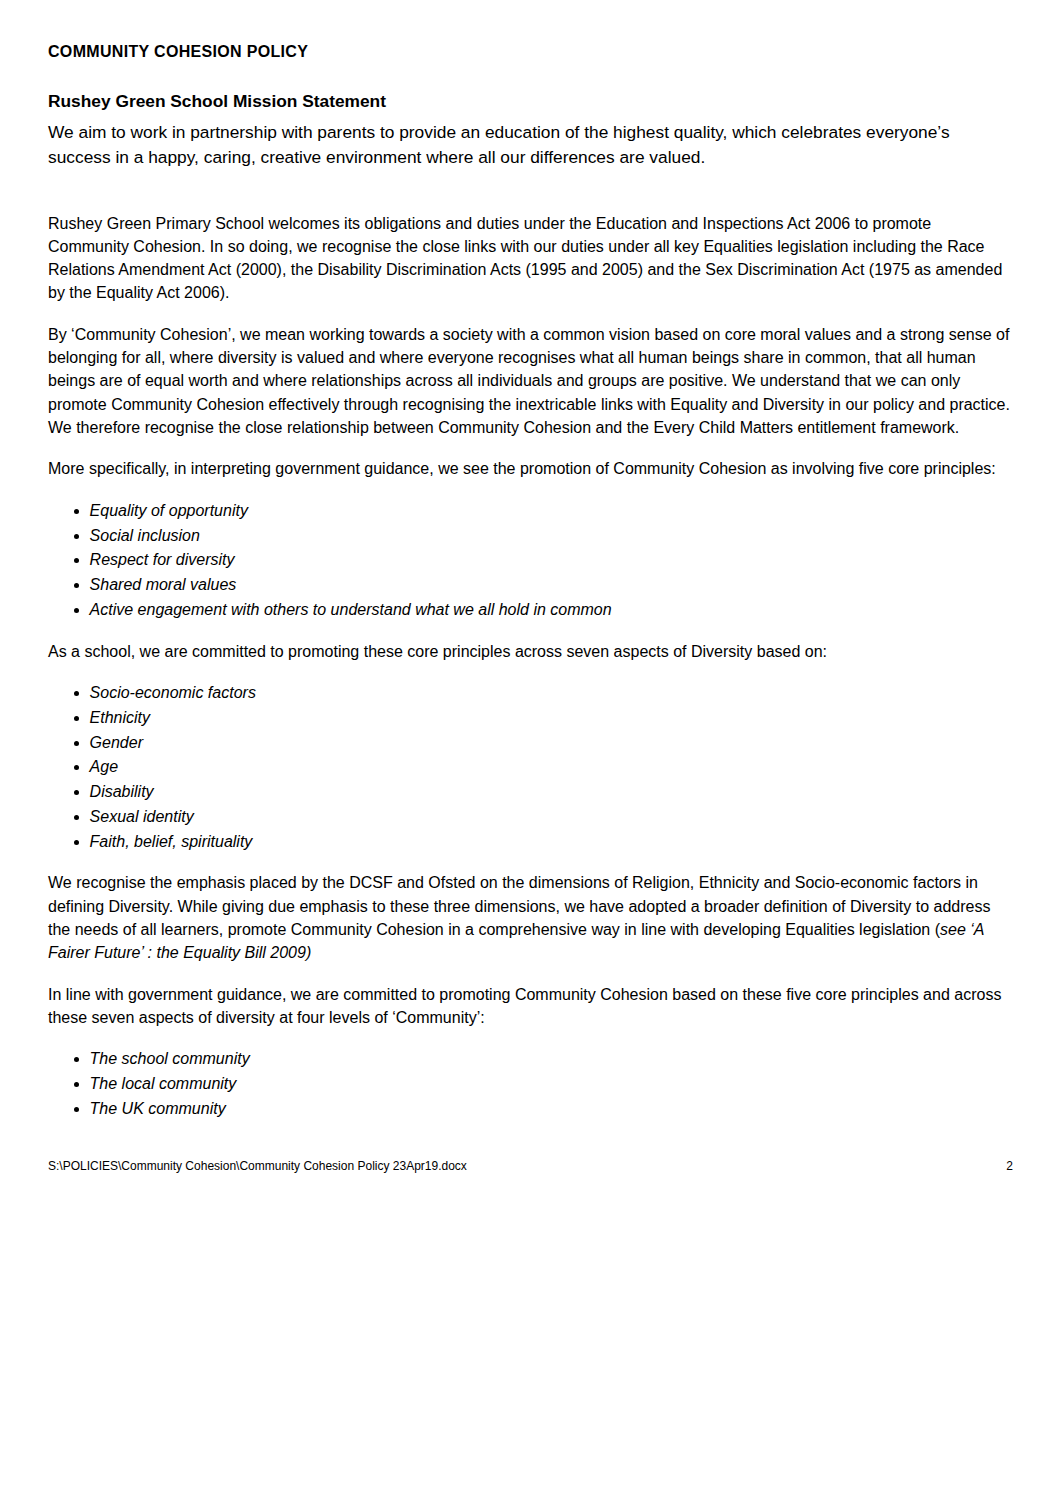COMMUNITY COHESION POLICY
Rushey Green School Mission Statement
We aim to work in partnership with parents to provide an education of the highest quality, which celebrates everyone’s success in a happy, caring, creative environment where all our differences are valued.
Rushey Green Primary School welcomes its obligations and duties under the Education and Inspections Act 2006 to promote Community Cohesion. In so doing, we recognise the close links with our duties under all key Equalities legislation including the Race Relations Amendment Act (2000), the Disability Discrimination Acts (1995 and 2005) and the Sex Discrimination Act (1975 as amended by the Equality Act 2006).
By ‘Community Cohesion’, we mean working towards a society with a common vision based on core moral values and a strong sense of belonging for all, where diversity is valued and where everyone recognises what all human beings share in common, that all human beings are of equal worth and where relationships across all individuals and groups are positive. We understand that we can only promote Community Cohesion effectively through recognising the inextricable links with Equality and Diversity in our policy and practice. We therefore recognise the close relationship between Community Cohesion and the Every Child Matters entitlement framework.
More specifically, in interpreting government guidance, we see the promotion of Community Cohesion as involving five core principles:
Equality of opportunity
Social inclusion
Respect for diversity
Shared moral values
Active engagement with others to understand what we all hold in common
As a school, we are committed to promoting these core principles across seven aspects of Diversity based on:
Socio-economic factors
Ethnicity
Gender
Age
Disability
Sexual identity
Faith, belief, spirituality
We recognise the emphasis placed by the DCSF and Ofsted on the dimensions of Religion, Ethnicity and Socio-economic factors in defining Diversity. While giving due emphasis to these three dimensions, we have adopted a broader definition of Diversity to address the needs of all learners, promote Community Cohesion in a comprehensive way in line with developing Equalities legislation (see ‘A Fairer Future’ : the Equality Bill 2009)
In line with government guidance, we are committed to promoting Community Cohesion based on these five core principles and across these seven aspects of diversity at four levels of ‘Community’:
The school community
The local community
The UK community
S:\POLICIES\Community Cohesion\Community Cohesion Policy 23Apr19.docx 2